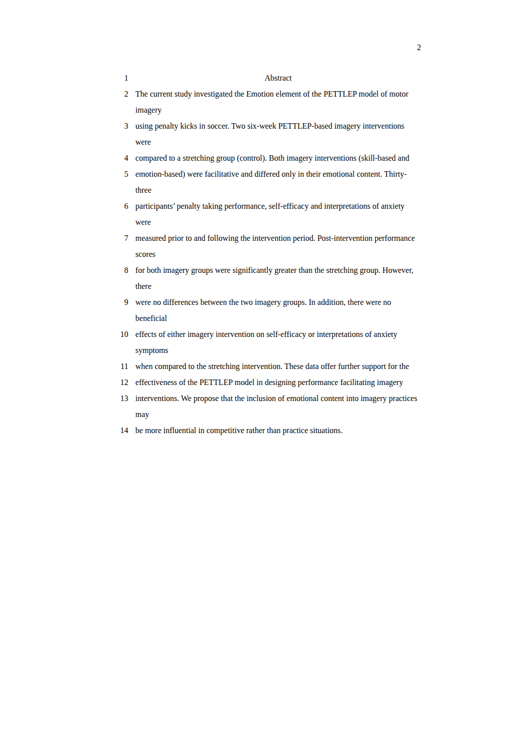2
Abstract
The current study investigated the Emotion element of the PETTLEP model of motor imagery
using penalty kicks in soccer. Two six-week PETTLEP-based imagery interventions were
compared to a stretching group (control). Both imagery interventions (skill-based and
emotion-based) were facilitative and differed only in their emotional content. Thirty-three
participants’ penalty taking performance, self-efficacy and interpretations of anxiety were
measured prior to and following the intervention period. Post-intervention performance scores
for both imagery groups were significantly greater than the stretching group. However, there
were no differences between the two imagery groups. In addition, there were no beneficial
effects of either imagery intervention on self-efficacy or interpretations of anxiety symptoms
when compared to the stretching intervention. These data offer further support for the
effectiveness of the PETTLEP model in designing performance facilitating imagery
interventions. We propose that the inclusion of emotional content into imagery practices may
be more influential in competitive rather than practice situations.